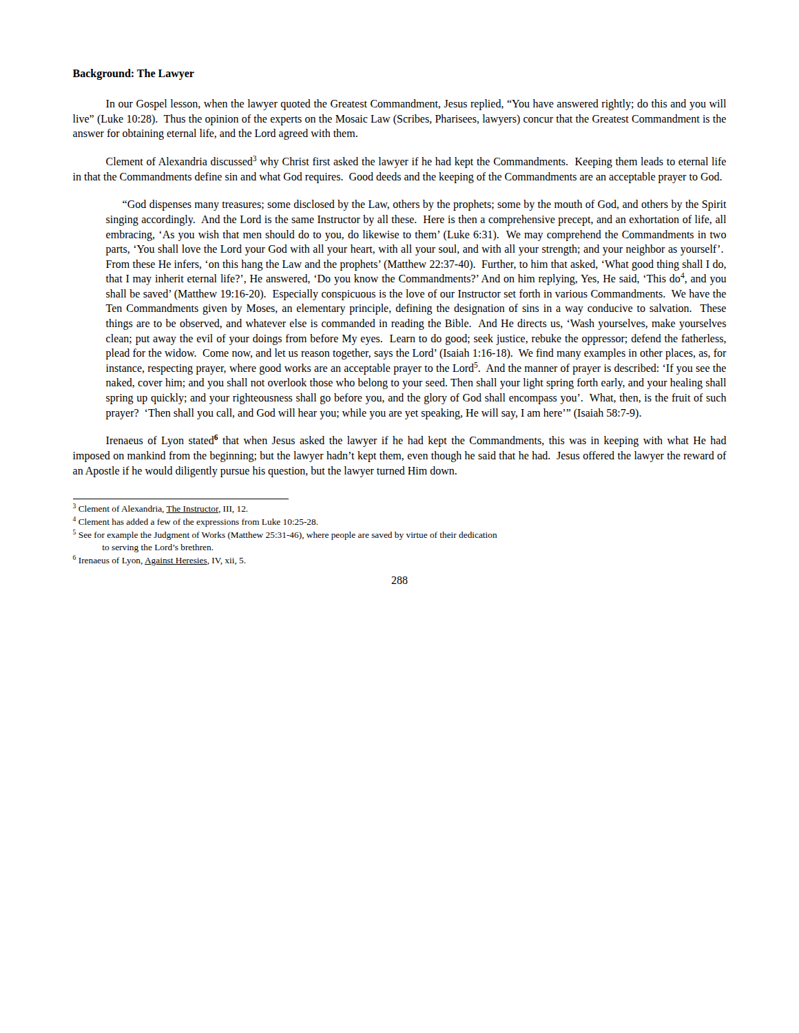Background: The Lawyer
In our Gospel lesson, when the lawyer quoted the Greatest Commandment, Jesus replied, “You have answered rightly; do this and you will live” (Luke 10:28). Thus the opinion of the experts on the Mosaic Law (Scribes, Pharisees, lawyers) concur that the Greatest Commandment is the answer for obtaining eternal life, and the Lord agreed with them.
Clement of Alexandria discussed3 why Christ first asked the lawyer if he had kept the Commandments. Keeping them leads to eternal life in that the Commandments define sin and what God requires. Good deeds and the keeping of the Commandments are an acceptable prayer to God.
“God dispenses many treasures; some disclosed by the Law, others by the prophets; some by the mouth of God, and others by the Spirit singing accordingly. And the Lord is the same Instructor by all these. Here is then a comprehensive precept, and an exhortation of life, all embracing, ‘As you wish that men should do to you, do likewise to them’ (Luke 6:31). We may comprehend the Commandments in two parts, ‘You shall love the Lord your God with all your heart, with all your soul, and with all your strength; and your neighbor as yourself’. From these He infers, ‘on this hang the Law and the prophets’ (Matthew 22:37-40). Further, to him that asked, ‘What good thing shall I do, that I may inherit eternal life?’, He answered, ‘Do you know the Commandments?’ And on him replying, Yes, He said, ‘This do4, and you shall be saved’ (Matthew 19:16-20). Especially conspicuous is the love of our Instructor set forth in various Commandments. We have the Ten Commandments given by Moses, an elementary principle, defining the designation of sins in a way conducive to salvation. These things are to be observed, and whatever else is commanded in reading the Bible. And He directs us, ‘Wash yourselves, make yourselves clean; put away the evil of your doings from before My eyes. Learn to do good; seek justice, rebuke the oppressor; defend the fatherless, plead for the widow. Come now, and let us reason together, says the Lord’ (Isaiah 1:16-18). We find many examples in other places, as, for instance, respecting prayer, where good works are an acceptable prayer to the Lord5. And the manner of prayer is described: ‘If you see the naked, cover him; and you shall not overlook those who belong to your seed. Then shall your light spring forth early, and your healing shall spring up quickly; and your righteousness shall go before you, and the glory of God shall encompass you’. What, then, is the fruit of such prayer? ‘Then shall you call, and God will hear you; while you are yet speaking, He will say, I am here’” (Isaiah 58:7-9).
Irenaeus of Lyon stated6 that when Jesus asked the lawyer if he had kept the Commandments, this was in keeping with what He had imposed on mankind from the beginning; but the lawyer hadn’t kept them, even though he said that he had. Jesus offered the lawyer the reward of an Apostle if he would diligently pursue his question, but the lawyer turned Him down.
3 Clement of Alexandria, The Instructor, III, 12.
4 Clement has added a few of the expressions from Luke 10:25-28.
5 See for example the Judgment of Works (Matthew 25:31-46), where people are saved by virtue of their dedication
to serving the Lord’s brethren.
6 Irenaeus of Lyon, Against Heresies, IV, xii, 5.
288